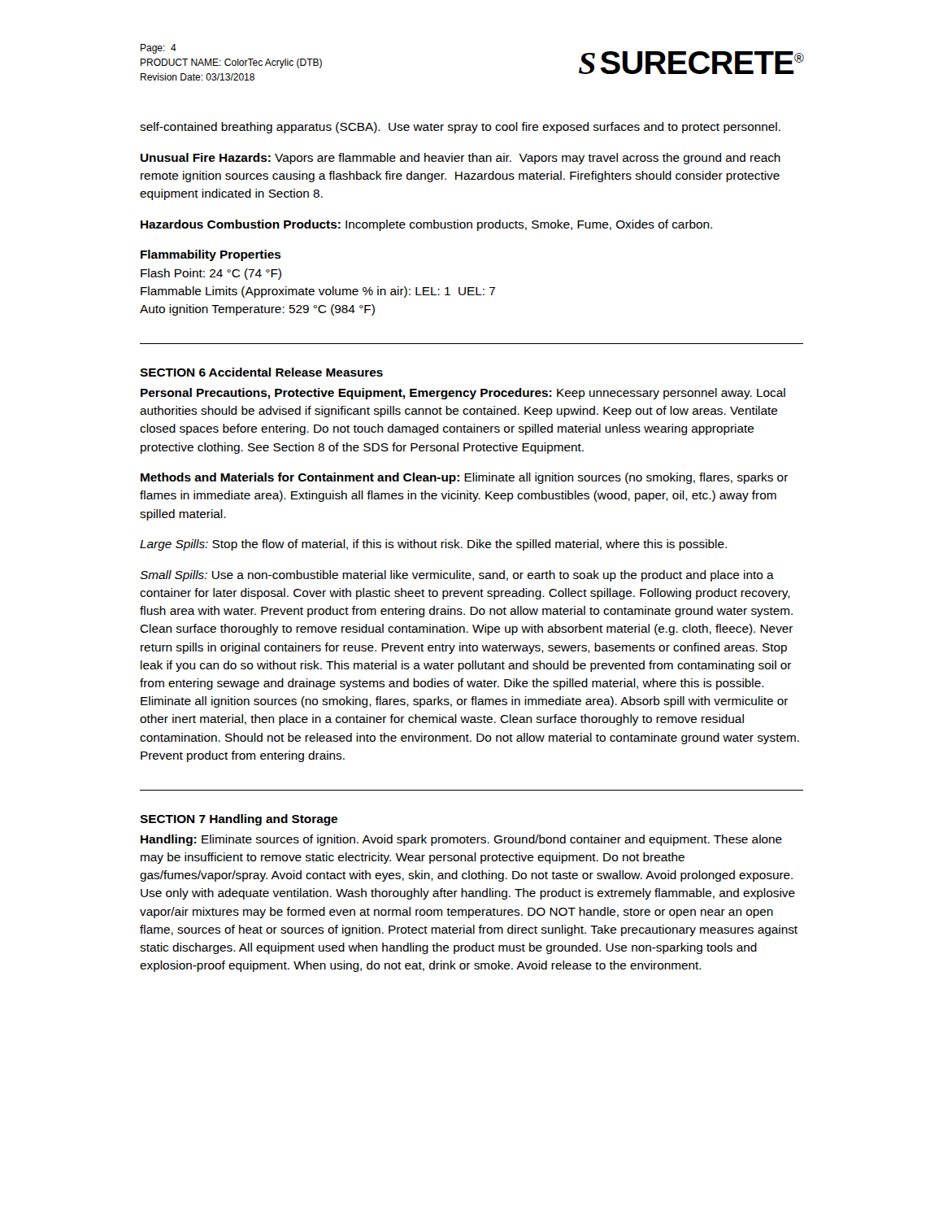Page: 4
PRODUCT NAME: ColorTec Acrylic (DTB)
Revision Date: 03/13/2018
SSURECRETE®
self-contained breathing apparatus (SCBA). Use water spray to cool fire exposed surfaces and to protect personnel.
Unusual Fire Hazards: Vapors are flammable and heavier than air. Vapors may travel across the ground and reach remote ignition sources causing a flashback fire danger. Hazardous material. Firefighters should consider protective equipment indicated in Section 8.
Hazardous Combustion Products: Incomplete combustion products, Smoke, Fume, Oxides of carbon.
Flammability Properties
Flash Point: 24 °C (74 °F)
Flammable Limits (Approximate volume % in air): LEL: 1 UEL: 7
Auto ignition Temperature: 529 °C (984 °F)
SECTION 6 Accidental Release Measures
Personal Precautions, Protective Equipment, Emergency Procedures: Keep unnecessary personnel away. Local authorities should be advised if significant spills cannot be contained. Keep upwind. Keep out of low areas. Ventilate closed spaces before entering. Do not touch damaged containers or spilled material unless wearing appropriate protective clothing. See Section 8 of the SDS for Personal Protective Equipment.
Methods and Materials for Containment and Clean-up: Eliminate all ignition sources (no smoking, flares, sparks or flames in immediate area). Extinguish all flames in the vicinity. Keep combustibles (wood, paper, oil, etc.) away from spilled material.
Large Spills: Stop the flow of material, if this is without risk. Dike the spilled material, where this is possible.
Small Spills: Use a non-combustible material like vermiculite, sand, or earth to soak up the product and place into a container for later disposal. Cover with plastic sheet to prevent spreading. Collect spillage. Following product recovery, flush area with water. Prevent product from entering drains. Do not allow material to contaminate ground water system. Clean surface thoroughly to remove residual contamination. Wipe up with absorbent material (e.g. cloth, fleece). Never return spills in original containers for reuse. Prevent entry into waterways, sewers, basements or confined areas. Stop leak if you can do so without risk. This material is a water pollutant and should be prevented from contaminating soil or from entering sewage and drainage systems and bodies of water. Dike the spilled material, where this is possible. Eliminate all ignition sources (no smoking, flares, sparks, or flames in immediate area). Absorb spill with vermiculite or other inert material, then place in a container for chemical waste. Clean surface thoroughly to remove residual contamination. Should not be released into the environment. Do not allow material to contaminate ground water system. Prevent product from entering drains.
SECTION 7 Handling and Storage
Handling: Eliminate sources of ignition. Avoid spark promoters. Ground/bond container and equipment. These alone may be insufficient to remove static electricity. Wear personal protective equipment. Do not breathe gas/fumes/vapor/spray. Avoid contact with eyes, skin, and clothing. Do not taste or swallow. Avoid prolonged exposure. Use only with adequate ventilation. Wash thoroughly after handling. The product is extremely flammable, and explosive vapor/air mixtures may be formed even at normal room temperatures. DO NOT handle, store or open near an open flame, sources of heat or sources of ignition. Protect material from direct sunlight. Take precautionary measures against static discharges. All equipment used when handling the product must be grounded. Use non-sparking tools and explosion-proof equipment. When using, do not eat, drink or smoke. Avoid release to the environment.